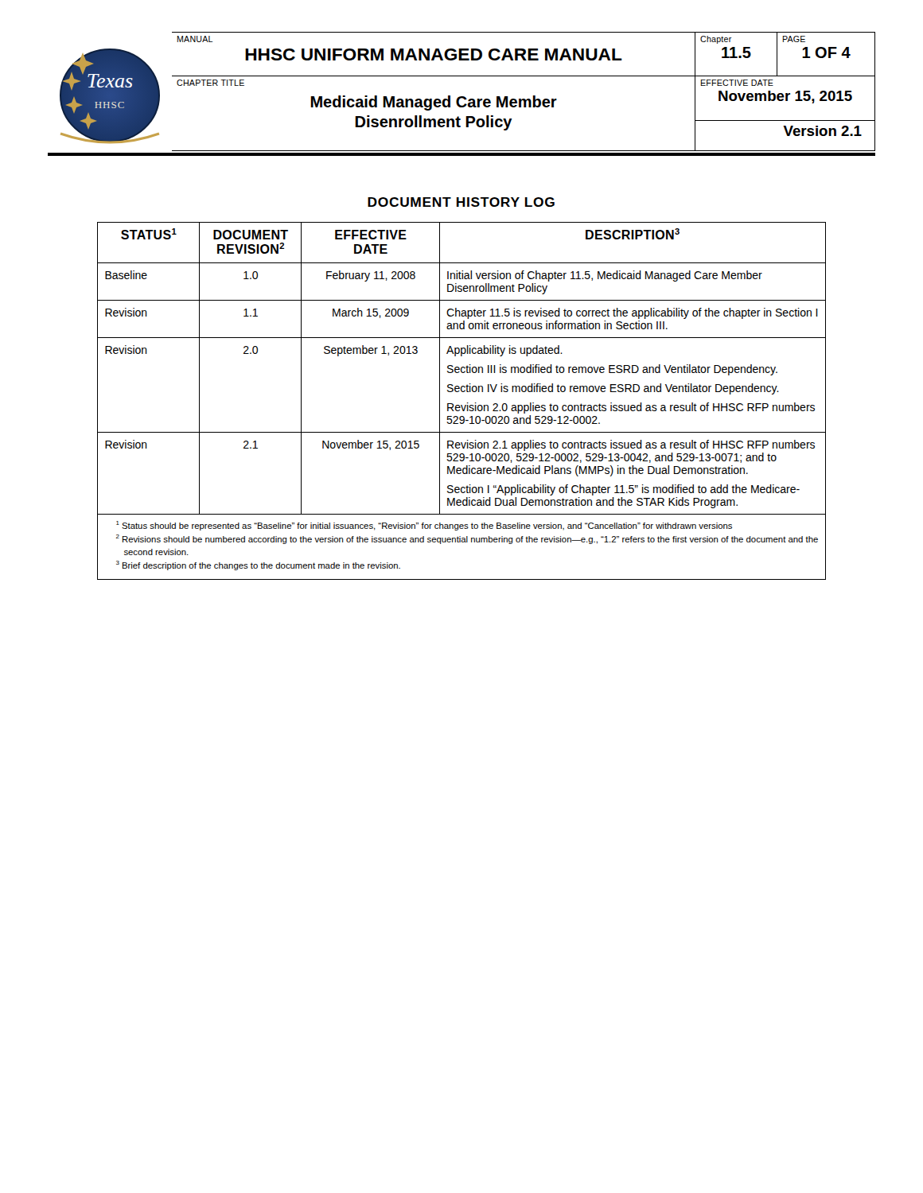Texas HHSC
| MANUAL HHSC UNIFORM MANAGED CARE MANUAL | Chapter 11.5 | PAGE 1 OF 4 |
| CHAPTER TITLE Medicaid Managed Care Member Disenrollment Policy | EFFECTIVE DATE November 15, 2015 |
| Version 2.1 |
DOCUMENT HISTORY LOG
| STATUS 1 | DOCUMENT REVISION 2 | EFFECTIVE DATE | DESCRIPTION 3 |
| --- | --- | --- | --- |
| Baseline | 1.0 | February 11, 2008 | Initial version of Chapter 11.5, Medicaid Managed Care Member Disenrollment Policy |
| Revision | 1.1 | March 15, 2009 | Chapter 11.5 is revised to correct the applicability of the chapter in Section I and omit erroneous information in Section III. |
| Revision | 2.0 | September 1, 2013 | Applicability is updated. Section III is modified to remove ESRD and Ventilator Dependency. Section IV is modified to remove ESRD and Ventilator Dependency. Revision 2.0 applies to contracts issued as a result of HHSC RFP numbers 529-10-0020 and 529-12-0002. |
| Revision | 2.1 | November 15, 2015 | Revision 2.1 applies to contracts issued as a result of HHSC RFP numbers 529-10-0020, 529-12-0002, 529-13-0042, and 529-13-0071; and to Medicare-Medicaid Plans (MMPs) in the Dual Demonstration. Section I “Applicability of Chapter 11.5” is modified to add the Medicare-Medicaid Dual Demonstration and the STAR Kids Program. |
| 1 Status should be represented as “Baseline” for initial issuances, “Revision” for changes to the Baseline version, and “Cancellation” for withdrawn versions 2 Revisions should be numbered according to the version of the issuance and sequential numbering of the revision—e.g., “1.2” refers to the first version of the document and the second revision. 3 Brief description of the changes to the document made in the revision. |